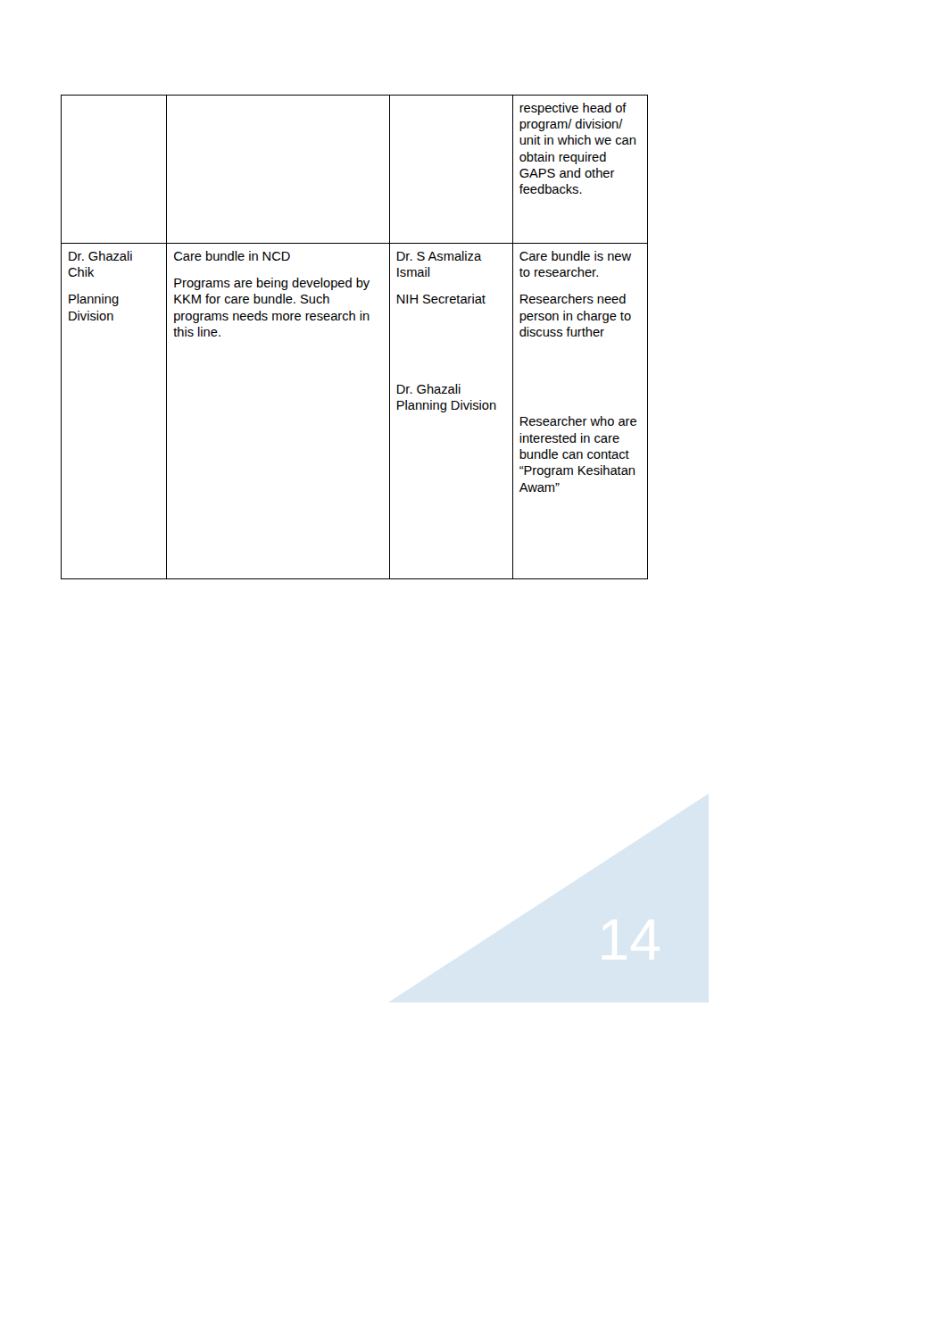| | | | respective head of program/ division/ unit in which we can obtain required GAPS and other feedbacks. |
| Dr. Ghazali Chik Planning Division | Care bundle in NCD Programs are being developed by KKM for care bundle. Such programs needs more research in this line. | Dr. S Asmaliza Ismail NIH Secretariat Dr. Ghazali Planning Division | Care bundle is new to researcher. Researchers need person in charge to discuss further Researcher who are interested in care bundle can contact “Program Kesihatan Awam” |
14